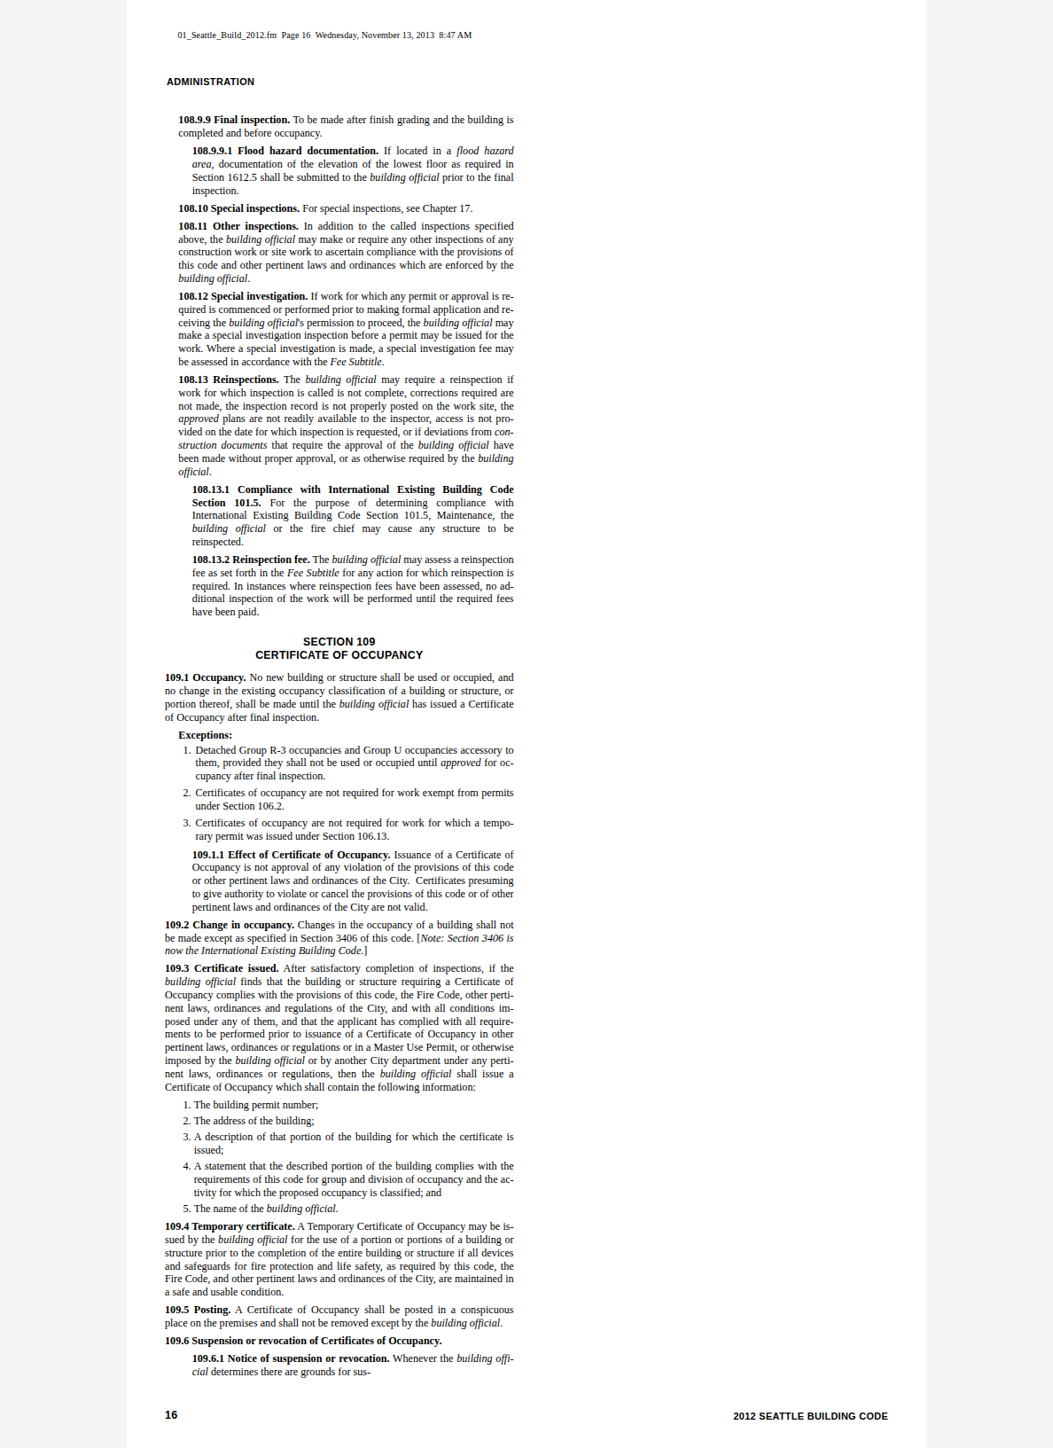01_Seattle_Build_2012.fm Page 16 Wednesday, November 13, 2013 8:47 AM
ADMINISTRATION
108.9.9 Final inspection. To be made after finish grading and the building is completed and before occupancy.
108.9.9.1 Flood hazard documentation. If located in a flood hazard area, documentation of the elevation of the lowest floor as required in Section 1612.5 shall be submitted to the building official prior to the final inspection.
108.10 Special inspections. For special inspections, see Chapter 17.
108.11 Other inspections. In addition to the called inspections specified above, the building official may make or require any other inspections of any construction work or site work to ascertain compliance with the provisions of this code and other pertinent laws and ordinances which are enforced by the building official.
108.12 Special investigation. If work for which any permit or approval is required is commenced or performed prior to making formal application and receiving the building official's permission to proceed, the building official may make a special investigation inspection before a permit may be issued for the work. Where a special investigation is made, a special investigation fee may be assessed in accordance with the Fee Subtitle.
108.13 Reinspections. The building official may require a reinspection if work for which inspection is called is not complete, corrections required are not made, the inspection record is not properly posted on the work site, the approved plans are not readily available to the inspector, access is not provided on the date for which inspection is requested, or if deviations from construction documents that require the approval of the building official have been made without proper approval, or as otherwise required by the building official.
108.13.1 Compliance with International Existing Building Code Section 101.5. For the purpose of determining compliance with International Existing Building Code Section 101.5, Maintenance, the building official or the fire chief may cause any structure to be reinspected.
108.13.2 Reinspection fee. The building official may assess a reinspection fee as set forth in the Fee Subtitle for any action for which reinspection is required. In instances where reinspection fees have been assessed, no additional inspection of the work will be performed until the required fees have been paid.
SECTION 109
CERTIFICATE OF OCCUPANCY
109.1 Occupancy. No new building or structure shall be used or occupied, and no change in the existing occupancy classification of a building or structure, or portion thereof, shall be made until the building official has issued a Certificate of Occupancy after final inspection.
Exceptions:
Detached Group R-3 occupancies and Group U occupancies accessory to them, provided they shall not be used or occupied until approved for occupancy after final inspection.
Certificates of occupancy are not required for work exempt from permits under Section 106.2.
Certificates of occupancy are not required for work for which a temporary permit was issued under Section 106.13.
109.1.1 Effect of Certificate of Occupancy. Issuance of a Certificate of Occupancy is not approval of any violation of the provisions of this code or other pertinent laws and ordinances of the City. Certificates presuming to give authority to violate or cancel the provisions of this code or of other pertinent laws and ordinances of the City are not valid.
109.2 Change in occupancy. Changes in the occupancy of a building shall not be made except as specified in Section 3406 of this code. [Note: Section 3406 is now the International Existing Building Code.]
109.3 Certificate issued. After satisfactory completion of inspections, if the building official finds that the building or structure requiring a Certificate of Occupancy complies with the provisions of this code, the Fire Code, other pertinent laws, ordinances and regulations of the City, and with all conditions imposed under any of them, and that the applicant has complied with all requirements to be performed prior to issuance of a Certificate of Occupancy in other pertinent laws, ordinances or regulations or in a Master Use Permit, or otherwise imposed by the building official or by another City department under any pertinent laws, ordinances or regulations, then the building official shall issue a Certificate of Occupancy which shall contain the following information:
The building permit number;
The address of the building;
A description of that portion of the building for which the certificate is issued;
A statement that the described portion of the building complies with the requirements of this code for group and division of occupancy and the activity for which the proposed occupancy is classified; and
The name of the building official.
109.4 Temporary certificate. A Temporary Certificate of Occupancy may be issued by the building official for the use of a portion or portions of a building or structure prior to the completion of the entire building or structure if all devices and safeguards for fire protection and life safety, as required by this code, the Fire Code, and other pertinent laws and ordinances of the City, are maintained in a safe and usable condition.
109.5 Posting. A Certificate of Occupancy shall be posted in a conspicuous place on the premises and shall not be removed except by the building official.
109.6 Suspension or revocation of Certificates of Occupancy.
109.6.1 Notice of suspension or revocation. Whenever the building official determines there are grounds for sus-
16
2012 SEATTLE BUILDING CODE